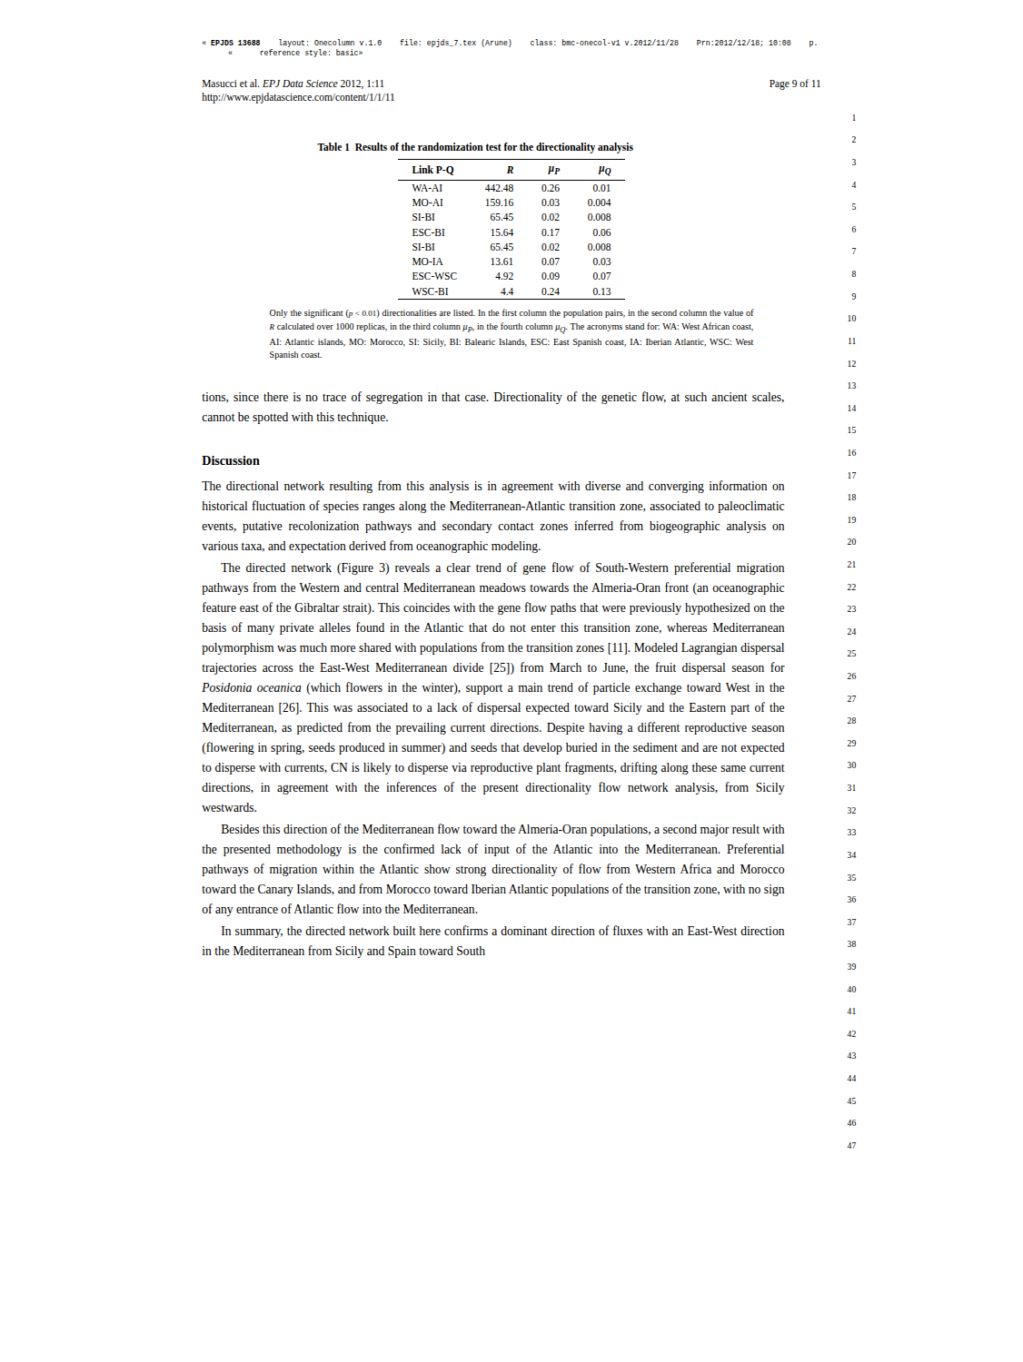« EPJDS 13688 layout: Onecolumn v.1.0 file: epjds_7.tex (Arune) class: bmc-onecol-v1 v.2012/11/28 Prn:2012/12/18; 10:08 p. 9/11»
« reference style: basic»
Masucci et al. EPJ Data Science 2012, 1:11
http://www.epjdatascience.com/content/1/1/11
Page 9 of 11
1
2
3
4
5
6
7
8
9
10
11
12
13
14
15
16
17
18
19
20
21
22
23
24
25
26
27
28
29
30
31
32
33
34
35
36
37
38
39
40
41
42
43
44
45
46
47
Table 1 Results of the randomization test for the directionality analysis
| Link P-Q | R | μ P | μ Q |
| --- | --- | --- | --- |
| WA-AI | 442.48 | 0.26 | 0.01 |
| MO-AI | 159.16 | 0.03 | 0.004 |
| SI-BI | 65.45 | 0.02 | 0.008 |
| ESC-BI | 15.64 | 0.17 | 0.06 |
| SI-BI | 65.45 | 0.02 | 0.008 |
| MO-IA | 13.61 | 0.07 | 0.03 |
| ESC-WSC | 4.92 | 0.09 | 0.07 |
| WSC-BI | 4.4 | 0.24 | 0.13 |
Only the significant (p < 0.01) directionalities are listed. In the first column the population pairs, in the second column the value of R calculated over 1000 replicas, in the third column μP, in the fourth column μQ. The acronyms stand for: WA: West African coast, AI: Atlantic islands, MO: Morocco, SI: Sicily, BI: Balearic Islands, ESC: East Spanish coast, IA: Iberian Atlantic, WSC: West Spanish coast.
tions, since there is no trace of segregation in that case. Directionality of the genetic flow, at such ancient scales, cannot be spotted with this technique.
Discussion
The directional network resulting from this analysis is in agreement with diverse and converging information on historical fluctuation of species ranges along the Mediterranean-Atlantic transition zone, associated to paleoclimatic events, putative recolonization pathways and secondary contact zones inferred from biogeographic analysis on various taxa, and expectation derived from oceanographic modeling.
The directed network (Figure 3) reveals a clear trend of gene flow of South-Western preferential migration pathways from the Western and central Mediterranean meadows towards the Almeria-Oran front (an oceanographic feature east of the Gibraltar strait). This coincides with the gene flow paths that were previously hypothesized on the basis of many private alleles found in the Atlantic that do not enter this transition zone, whereas Mediterranean polymorphism was much more shared with populations from the transition zones [11]. Modeled Lagrangian dispersal trajectories across the East-West Mediterranean divide [25]) from March to June, the fruit dispersal season for Posidonia oceanica (which flowers in the winter), support a main trend of particle exchange toward West in the Mediterranean [26]. This was associated to a lack of dispersal expected toward Sicily and the Eastern part of the Mediterranean, as predicted from the prevailing current directions. Despite having a different reproductive season (flowering in spring, seeds produced in summer) and seeds that develop buried in the sediment and are not expected to disperse with currents, CN is likely to disperse via reproductive plant fragments, drifting along these same current directions, in agreement with the inferences of the present directionality flow network analysis, from Sicily westwards.
Besides this direction of the Mediterranean flow toward the Almeria-Oran populations, a second major result with the presented methodology is the confirmed lack of input of the Atlantic into the Mediterranean. Preferential pathways of migration within the Atlantic show strong directionality of flow from Western Africa and Morocco toward the Canary Islands, and from Morocco toward Iberian Atlantic populations of the transition zone, with no sign of any entrance of Atlantic flow into the Mediterranean.
In summary, the directed network built here confirms a dominant direction of fluxes with an East-West direction in the Mediterranean from Sicily and Spain toward South